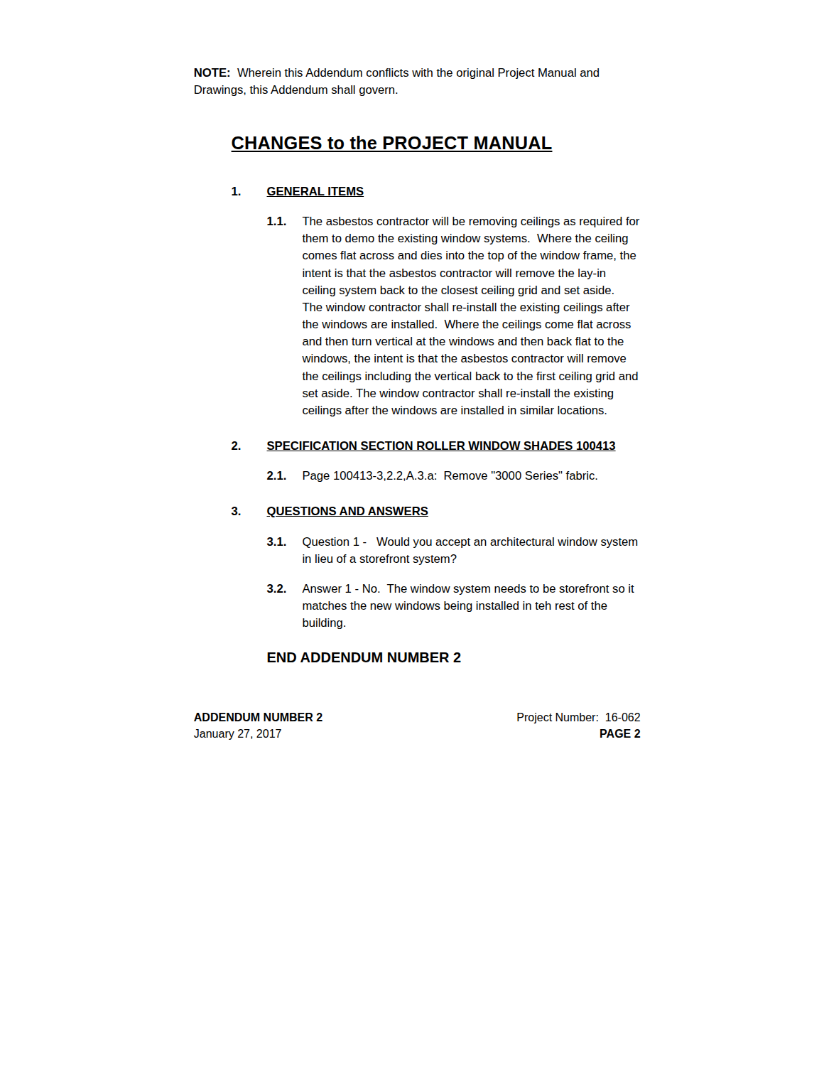NOTE: Wherein this Addendum conflicts with the original Project Manual and Drawings, this Addendum shall govern.
CHANGES to the PROJECT MANUAL
1. GENERAL ITEMS
1.1. The asbestos contractor will be removing ceilings as required for them to demo the existing window systems. Where the ceiling comes flat across and dies into the top of the window frame, the intent is that the asbestos contractor will remove the lay-in ceiling system back to the closest ceiling grid and set aside. The window contractor shall re-install the existing ceilings after the windows are installed. Where the ceilings come flat across and then turn vertical at the windows and then back flat to the windows, the intent is that the asbestos contractor will remove the ceilings including the vertical back to the first ceiling grid and set aside. The window contractor shall re-install the existing ceilings after the windows are installed in similar locations.
2. SPECIFICATION SECTION ROLLER WINDOW SHADES 100413
2.1. Page 100413-3,2.2,A.3.a: Remove "3000 Series" fabric.
3. QUESTIONS AND ANSWERS
3.1. Question 1 - Would you accept an architectural window system in lieu of a storefront system?
3.2. Answer 1 - No. The window system needs to be storefront so it matches the new windows being installed in teh rest of the building.
END ADDENDUM NUMBER 2
ADDENDUM NUMBER 2
January 27, 2017
Project Number: 16-062
PAGE 2